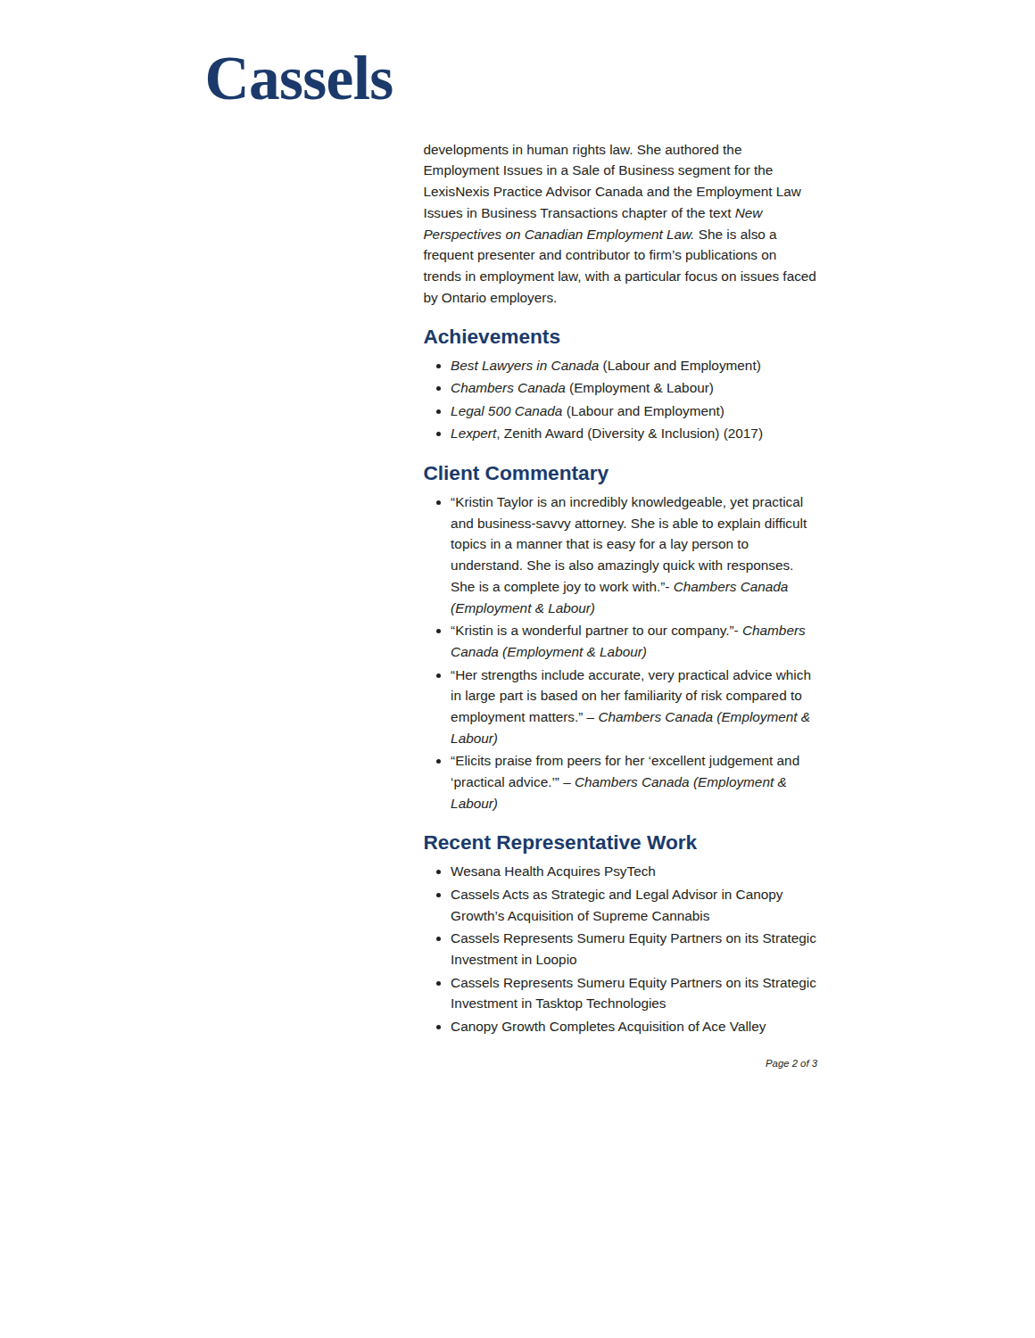Cassels
developments in human rights law. She authored the Employment Issues in a Sale of Business segment for the LexisNexis Practice Advisor Canada and the Employment Law Issues in Business Transactions chapter of the text New Perspectives on Canadian Employment Law. She is also a frequent presenter and contributor to firm’s publications on trends in employment law, with a particular focus on issues faced by Ontario employers.
Achievements
Best Lawyers in Canada (Labour and Employment)
Chambers Canada (Employment & Labour)
Legal 500 Canada (Labour and Employment)
Lexpert, Zenith Award (Diversity & Inclusion) (2017)
Client Commentary
“Kristin Taylor is an incredibly knowledgeable, yet practical and business-savvy attorney. She is able to explain difficult topics in a manner that is easy for a lay person to understand. She is also amazingly quick with responses. She is a complete joy to work with.”- Chambers Canada (Employment & Labour)
“Kristin is a wonderful partner to our company.”- Chambers Canada (Employment & Labour)
“Her strengths include accurate, very practical advice which in large part is based on her familiarity of risk compared to employment matters.” – Chambers Canada (Employment & Labour)
“Elicits praise from peers for her ‘excellent judgement and ‘practical advice.’” – Chambers Canada (Employment & Labour)
Recent Representative Work
Wesana Health Acquires PsyTech
Cassels Acts as Strategic and Legal Advisor in Canopy Growth’s Acquisition of Supreme Cannabis
Cassels Represents Sumeru Equity Partners on its Strategic Investment in Loopio
Cassels Represents Sumeru Equity Partners on its Strategic Investment in Tasktop Technologies
Canopy Growth Completes Acquisition of Ace Valley
Page 2 of 3